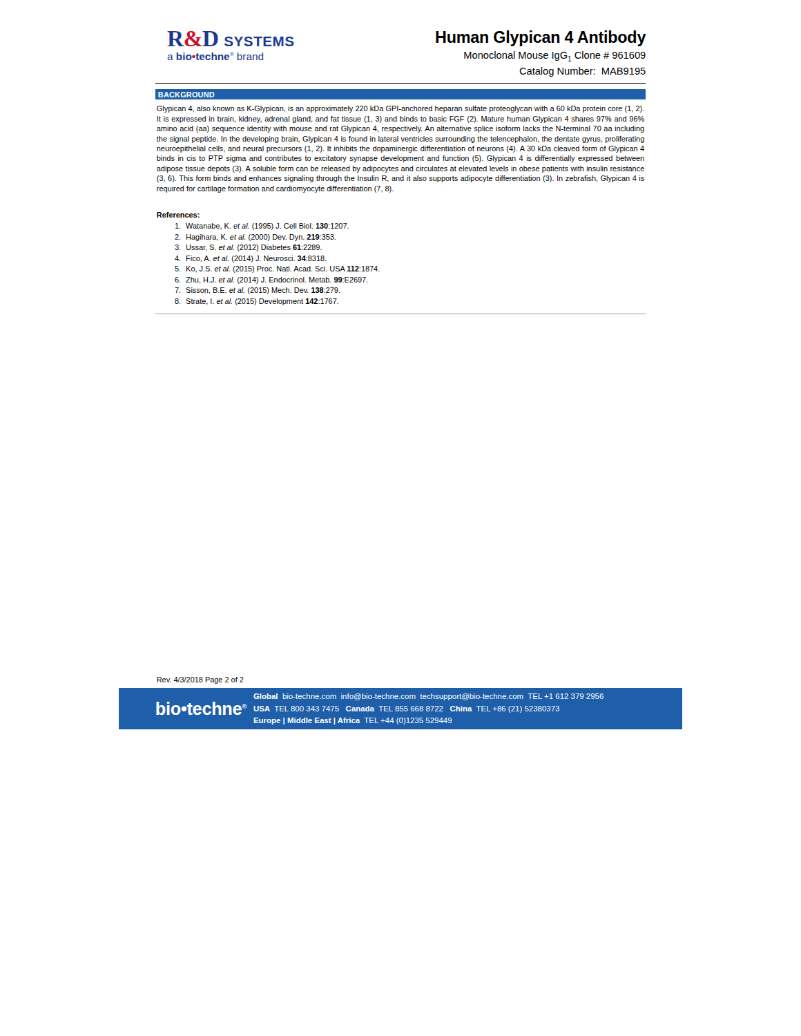R&D SYSTEMS
a bio•techne® brand
Human Glypican 4 Antibody
Monoclonal Mouse IgG1 Clone # 961609
Catalog Number: MAB9195
BACKGROUND
Glypican 4, also known as K-Glypican, is an approximately 220 kDa GPI-anchored heparan sulfate proteoglycan with a 60 kDa protein core (1, 2). It is expressed in brain, kidney, adrenal gland, and fat tissue (1, 3) and binds to basic FGF (2). Mature human Glypican 4 shares 97% and 96% amino acid (aa) sequence identity with mouse and rat Glypican 4, respectively. An alternative splice isoform lacks the N-terminal 70 aa including the signal peptide. In the developing brain, Glypican 4 is found in lateral ventricles surrounding the telencephalon, the dentate gyrus, proliferating neuroepithelial cells, and neural precursors (1, 2). It inhibits the dopaminergic differentiation of neurons (4). A 30 kDa cleaved form of Glypican 4 binds in cis to PTP sigma and contributes to excitatory synapse development and function (5). Glypican 4 is differentially expressed between adipose tissue depots (3). A soluble form can be released by adipocytes and circulates at elevated levels in obese patients with insulin resistance (3, 6). This form binds and enhances signaling through the Insulin R, and it also supports adipocyte differentiation (3). In zebrafish, Glypican 4 is required for cartilage formation and cardiomyocyte differentiation (7, 8).
References:
Watanabe, K. et al. (1995) J. Cell Biol. 130:1207.
Hagihara, K. et al. (2000) Dev. Dyn. 219:353.
Ussar, S. et al. (2012) Diabetes 61:2289.
Fico, A. et al. (2014) J. Neurosci. 34:8318.
Ko, J.S. et al. (2015) Proc. Natl. Acad. Sci. USA 112:1874.
Zhu, H.J. et al. (2014) J. Endocrinol. Metab. 99:E2697.
Sisson, B.E. et al. (2015) Mech. Dev. 138:279.
Strate, I. et al. (2015) Development 142:1767.
Rev. 4/3/2018 Page 2 of 2
bio•techne®
Global bio-techne.com info@bio-techne.com techsupport@bio-techne.com TEL +1 612 379 2956
USA TEL 800 343 7475 Canada TEL 855 668 8722 China TEL +86 (21) 52380373
Europe | Middle East | Africa TEL +44 (0)1235 529449